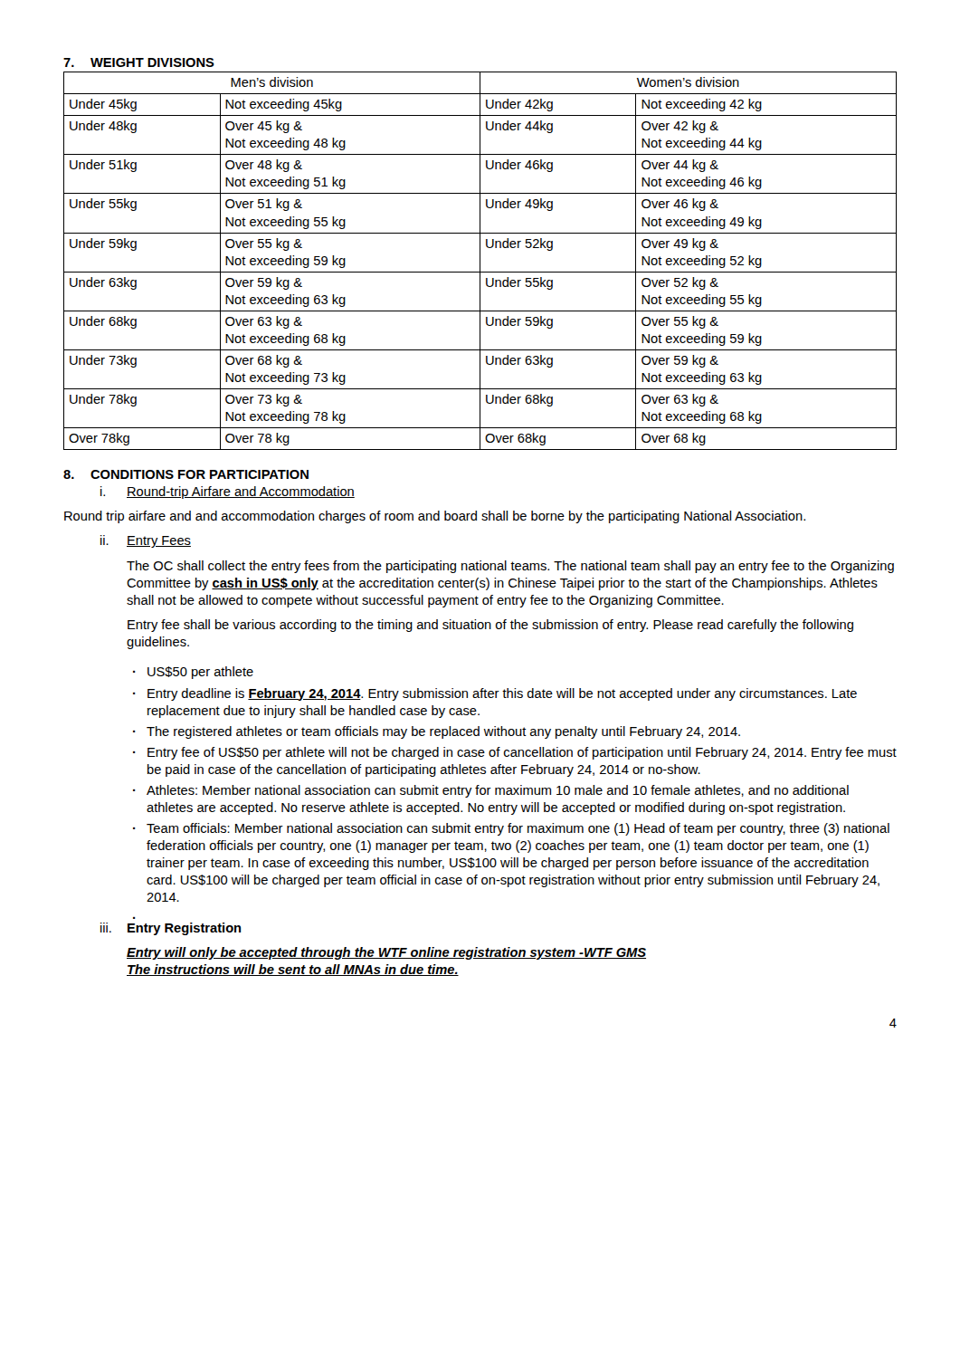7. WEIGHT DIVISIONS
| Men’s division | Women’s division |
| --- | --- |
| Under 45kg | Not exceeding 45kg | Under 42kg | Not exceeding 42 kg |
| Under 48kg | Over 45 kg & Not exceeding 48 kg | Under 44kg | Over 42 kg & Not exceeding 44 kg |
| Under 51kg | Over 48 kg & Not exceeding 51 kg | Under 46kg | Over 44 kg & Not exceeding 46 kg |
| Under 55kg | Over 51 kg & Not exceeding 55 kg | Under 49kg | Over 46 kg & Not exceeding 49 kg |
| Under 59kg | Over 55 kg & Not exceeding 59 kg | Under 52kg | Over 49 kg & Not exceeding 52 kg |
| Under 63kg | Over 59 kg & Not exceeding 63 kg | Under 55kg | Over 52 kg & Not exceeding 55 kg |
| Under 68kg | Over 63 kg & Not exceeding 68 kg | Under 59kg | Over 55 kg & Not exceeding 59 kg |
| Under 73kg | Over 68 kg & Not exceeding 73 kg | Under 63kg | Over 59 kg & Not exceeding 63 kg |
| Under 78kg | Over 73 kg & Not exceeding 78 kg | Under 68kg | Over 63 kg & Not exceeding 68 kg |
| Over 78kg | Over 78 kg | Over 68kg | Over 68 kg |
8. CONDITIONS FOR PARTICIPATION
i. Round-trip Airfare and Accommodation
Round trip airfare and and accommodation charges of room and board shall be borne by the participating National Association.
ii. Entry Fees
The OC shall collect the entry fees from the participating national teams. The national team shall pay an entry fee to the Organizing Committee by cash in US$ only at the accreditation center(s) in Chinese Taipei prior to the start of the Championships. Athletes shall not be allowed to compete without successful payment of entry fee to the Organizing Committee.
Entry fee shall be various according to the timing and situation of the submission of entry. Please read carefully the following guidelines.
US$50 per athlete
Entry deadline is February 24, 2014. Entry submission after this date will be not accepted under any circumstances. Late replacement due to injury shall be handled case by case.
The registered athletes or team officials may be replaced without any penalty until February 24, 2014.
Entry fee of US$50 per athlete will not be charged in case of cancellation of participation until February 24, 2014. Entry fee must be paid in case of the cancellation of participating athletes after February 24, 2014 or no-show.
Athletes: Member national association can submit entry for maximum 10 male and 10 female athletes, and no additional athletes are accepted. No reserve athlete is accepted. No entry will be accepted or modified during on-spot registration.
Team officials: Member national association can submit entry for maximum one (1) Head of team per country, three (3) national federation officials per country, one (1) manager per team, two (2) coaches per team, one (1) team doctor per team, one (1) trainer per team. In case of exceeding this number, US$100 will be charged per person before issuance of the accreditation card. US$100 will be charged per team official in case of on-spot registration without prior entry submission until February 24, 2014.
iii. Entry Registration
Entry will only be accepted through the WTF online registration system -WTF GMS
The instructions will be sent to all MNAs in due time.
4